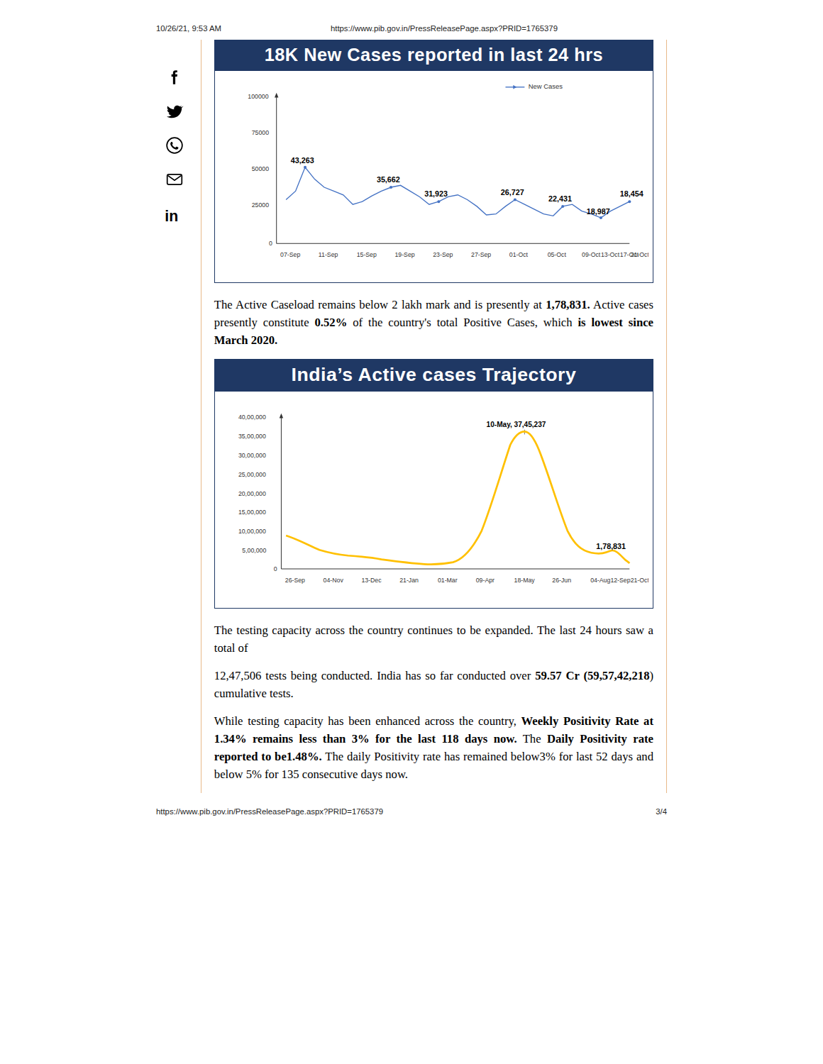10/26/21, 9:53 AM
https://www.pib.gov.in/PressReleasePage.aspx?PRID=1765379
in
18K New Cases reported in last 24 hrs
New Cases 100000 75000 50000 25000 0 07-Sep 11-Sep 15-Sep 19-Sep 23-Sep 27-Sep 01-Oct 05-Oct 09-Oct 13-Oct 17-Oct 21-Oct 43,263 35,662 31,923 26,727 22,431 18,987 18,454
The Active Caseload remains below 2 lakh mark and is presently at 1,78,831. Active cases presently constitute 0.52% of the country's total Positive Cases, which is lowest since March 2020.
India’s Active cases Trajectory
40,00,000 35,00,000 30,00,000 25,00,000 20,00,000 15,00,000 10,00,000 5,00,000 0 26-Sep 04-Nov 13-Dec 21-Jan 01-Mar 09-Apr 18-May 26-Jun 04-Aug 12-Sep 21-Oct 10-May, 37,45,237 1,78,831
The testing capacity across the country continues to be expanded. The last 24 hours saw a total of
12,47,506 tests being conducted. India has so far conducted over 59.57 Cr (59,57,42,218) cumulative tests.
While testing capacity has been enhanced across the country, Weekly Positivity Rate at 1.34% remains less than 3% for the last 118 days now. The Daily Positivity rate reported to be1.48%. The daily Positivity rate has remained below3% for last 52 days and below 5% for 135 consecutive days now.
https://www.pib.gov.in/PressReleasePage.aspx?PRID=1765379
3/4